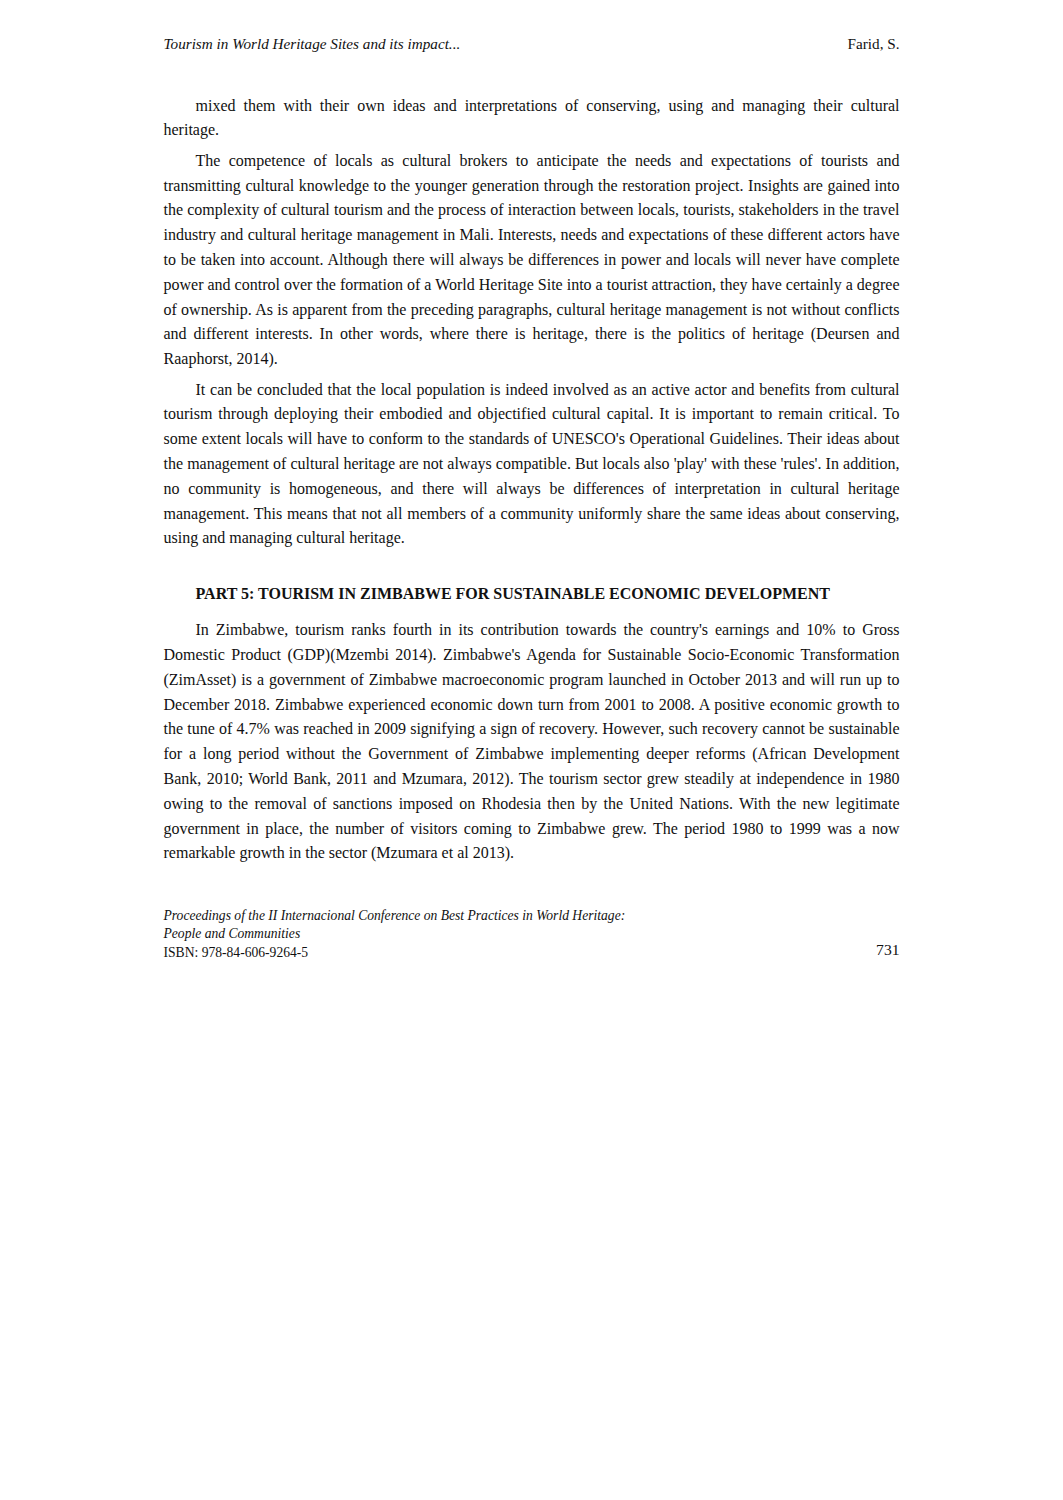Tourism in World Heritage Sites and its impact... Farid, S.
mixed them with their own ideas and interpretations of conserving, using and managing their cultural heritage.
The competence of locals as cultural brokers to anticipate the needs and expectations of tourists and transmitting cultural knowledge to the younger generation through the restoration project. Insights are gained into the complexity of cultural tourism and the process of interaction between locals, tourists, stakeholders in the travel industry and cultural heritage management in Mali. Interests, needs and expectations of these different actors have to be taken into account. Although there will always be differences in power and locals will never have complete power and control over the formation of a World Heritage Site into a tourist attraction, they have certainly a degree of ownership. As is apparent from the preceding paragraphs, cultural heritage management is not without conflicts and different interests. In other words, where there is heritage, there is the politics of heritage (Deursen and Raaphorst, 2014).
It can be concluded that the local population is indeed involved as an active actor and benefits from cultural tourism through deploying their embodied and objectified cultural capital. It is important to remain critical. To some extent locals will have to conform to the standards of UNESCO's Operational Guidelines. Their ideas about the management of cultural heritage are not always compatible. But locals also 'play' with these 'rules'. In addition, no community is homogeneous, and there will always be differences of interpretation in cultural heritage management. This means that not all members of a community uniformly share the same ideas about conserving, using and managing cultural heritage.
Part 5: Tourism in Zimbabwe for Sustainable Economic Development
In Zimbabwe, tourism ranks fourth in its contribution towards the country's earnings and 10% to Gross Domestic Product (GDP)(Mzembi 2014). Zimbabwe's Agenda for Sustainable Socio-Economic Transformation (ZimAsset) is a government of Zimbabwe macroeconomic program launched in October 2013 and will run up to December 2018. Zimbabwe experienced economic down turn from 2001 to 2008. A positive economic growth to the tune of 4.7% was reached in 2009 signifying a sign of recovery. However, such recovery cannot be sustainable for a long period without the Government of Zimbabwe implementing deeper reforms (African Development Bank, 2010; World Bank, 2011 and Mzumara, 2012). The tourism sector grew steadily at independence in 1980 owing to the removal of sanctions imposed on Rhodesia then by the United Nations. With the new legitimate government in place, the number of visitors coming to Zimbabwe grew. The period 1980 to 1999 was a now remarkable growth in the sector (Mzumara et al 2013).
Proceedings of the II Internacional Conference on Best Practices in World Heritage:
People and Communities
ISBN: 978-84-606-9264-5
731